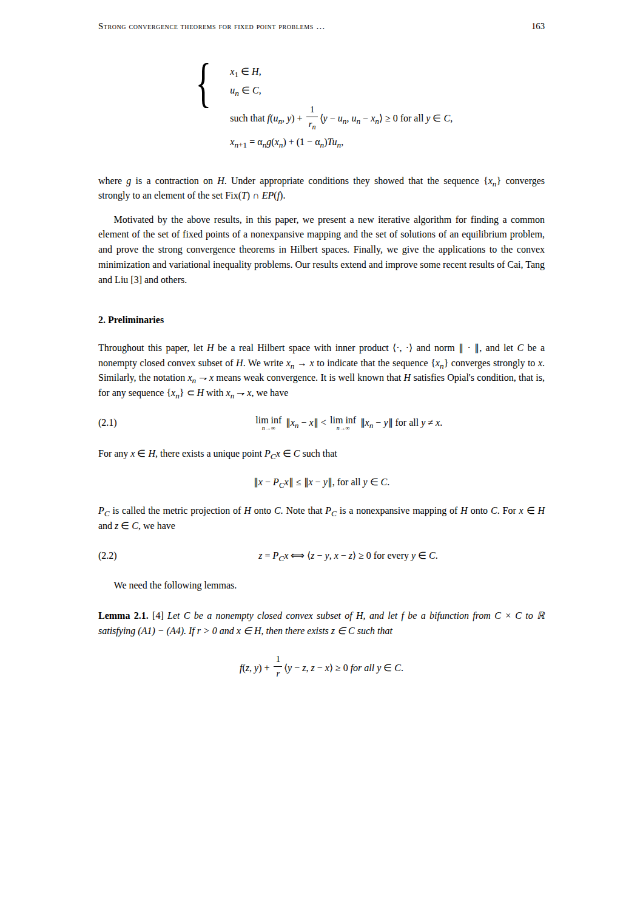Strong convergence theorems for fixed point problems … 163
{
x1 ∈ H,
un ∈ C,
such that f(un, y) + 1 rn⟨y − un, un − xn⟩ ≥ 0 for all y ∈ C,
xn+1 = αng(xn) + (1 − αn)Tun,
where g is a contraction on H. Under appropriate conditions they showed that the sequence {xn} converges strongly to an element of the set Fix(T) ∩ EP(f).
Motivated by the above results, in this paper, we present a new iterative algorithm for finding a common element of the set of fixed points of a nonexpansive mapping and the set of solutions of an equilibrium problem, and prove the strong convergence theorems in Hilbert spaces. Finally, we give the applications to the convex minimization and variational inequality problems. Our results extend and improve some recent results of Cai, Tang and Liu [3] and others.
2. Preliminaries
Throughout this paper, let H be a real Hilbert space with inner product ⟨·, ·⟩ and norm ∥ · ∥, and let C be a nonempty closed convex subset of H. We write xn → x to indicate that the sequence {xn} converges strongly to x. Similarly, the notation xn ⇁ x means weak convergence. It is well known that H satisfies Opial's condition, that is, for any sequence {xn} ⊂ H with xn ⇁ x, we have
(2.1) lim inf n→∞ ∥xn − x∥ < lim inf n→∞ ∥xn − y∥ for all y ≠ x.
For any x ∈ H, there exists a unique point PCx ∈ C such that
∥x − PCx∥ ≤ ∥x − y∥, for all y ∈ C.
PC is called the metric projection of H onto C. Note that PC is a nonexpansive mapping of H onto C. For x ∈ H and z ∈ C, we have
(2.2) z = PCx ⟺ ⟨z − y, x − z⟩ ≥ 0 for every y ∈ C.
We need the following lemmas.
Lemma 2.1. [4] Let C be a nonempty closed convex subset of H, and let f be a bifunction from C × C to ℝ satisfying (A1) − (A4). If r > 0 and x ∈ H, then there exists z ∈ C such that
f(z, y) + 1 r⟨y − z, z − x⟩ ≥ 0 for all y ∈ C.